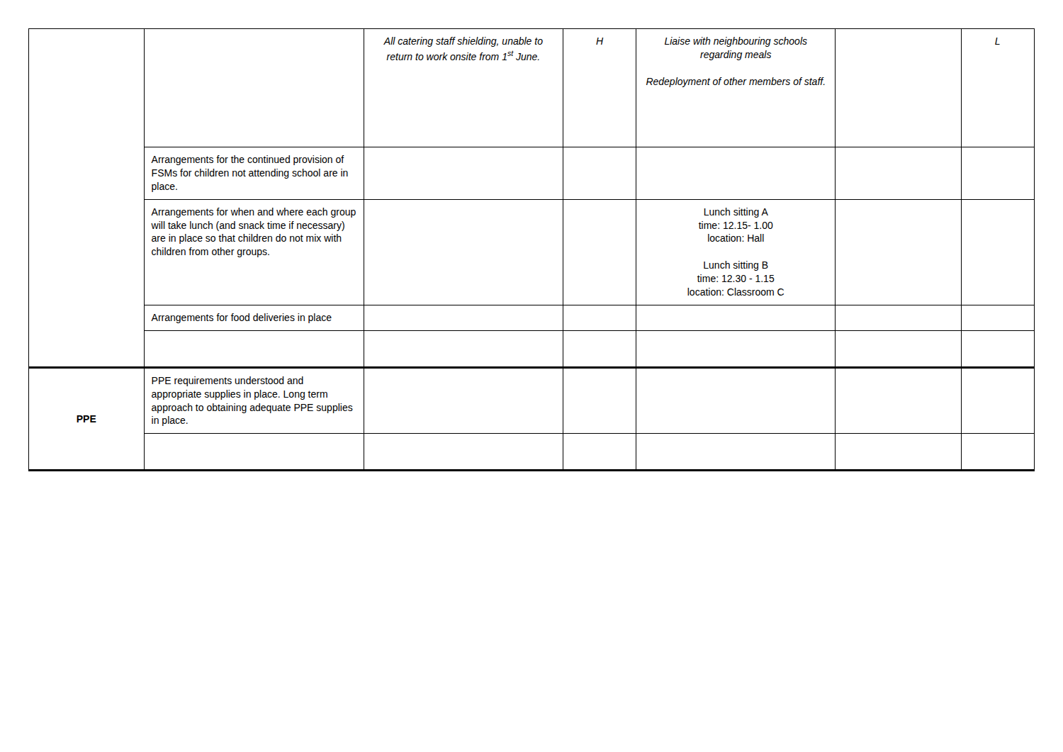| | | All catering staff shielding, unable to return to work onsite from 1 st June. | H | Liaise with neighbouring schools regarding meals Redeployment of other members of staff. | | L |
| Arrangements for the continued provision of FSMs for children not attending school are in place. | | | | | |
| Arrangements for when and where each group will take lunch (and snack time if necessary) are in place so that children do not mix with children from other groups. | | | Lunch sitting A time: 12.15- 1.00 location: Hall Lunch sitting B time: 12.30 - 1.15 location: Classroom C | | |
| Arrangements for food deliveries in place | | | | | |
| PPE | PPE requirements understood and appropriate supplies in place. Long term approach to obtaining adequate PPE supplies in place. | | | | | |